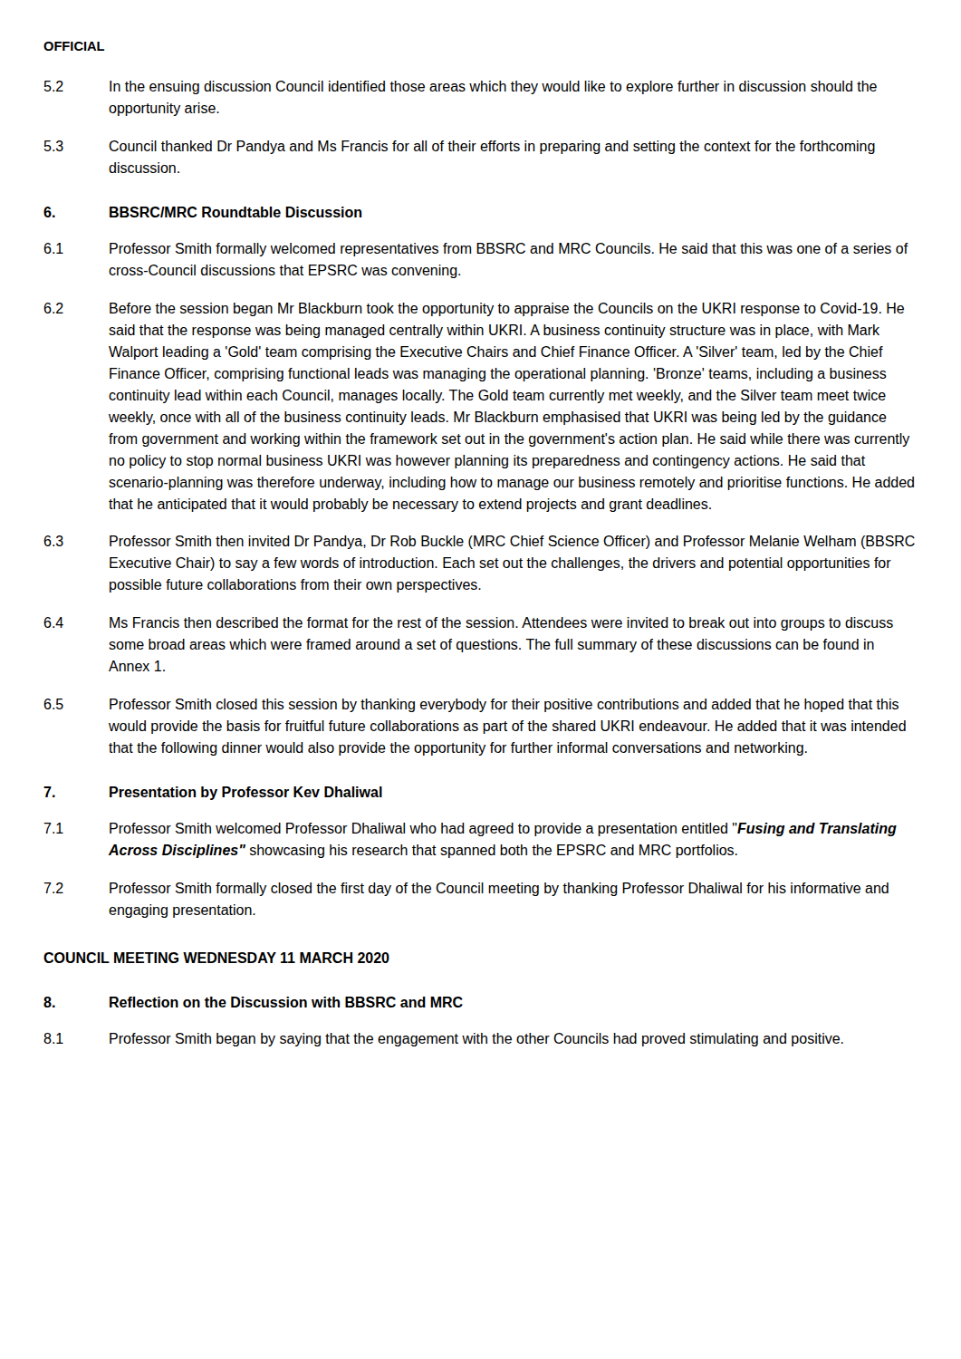OFFICIAL
5.2
In the ensuing discussion Council identified those areas which they would like to explore further in discussion should the opportunity arise.
5.3
Council thanked Dr Pandya and Ms Francis for all of their efforts in preparing and setting the context for the forthcoming discussion.
6.
BBSRC/MRC Roundtable Discussion
6.1
Professor Smith formally welcomed representatives from BBSRC and MRC Councils. He said that this was one of a series of cross-Council discussions that EPSRC was convening.
6.2
Before the session began Mr Blackburn took the opportunity to appraise the Councils on the UKRI response to Covid-19. He said that the response was being managed centrally within UKRI. A business continuity structure was in place, with Mark Walport leading a 'Gold' team comprising the Executive Chairs and Chief Finance Officer. A 'Silver' team, led by the Chief Finance Officer, comprising functional leads was managing the operational planning. 'Bronze' teams, including a business continuity lead within each Council, manages locally. The Gold team currently met weekly, and the Silver team meet twice weekly, once with all of the business continuity leads. Mr Blackburn emphasised that UKRI was being led by the guidance from government and working within the framework set out in the government's action plan. He said while there was currently no policy to stop normal business UKRI was however planning its preparedness and contingency actions. He said that scenario-planning was therefore underway, including how to manage our business remotely and prioritise functions. He added that he anticipated that it would probably be necessary to extend projects and grant deadlines.
6.3
Professor Smith then invited Dr Pandya, Dr Rob Buckle (MRC Chief Science Officer) and Professor Melanie Welham (BBSRC Executive Chair) to say a few words of introduction. Each set out the challenges, the drivers and potential opportunities for possible future collaborations from their own perspectives.
6.4
Ms Francis then described the format for the rest of the session. Attendees were invited to break out into groups to discuss some broad areas which were framed around a set of questions. The full summary of these discussions can be found in Annex 1.
6.5
Professor Smith closed this session by thanking everybody for their positive contributions and added that he hoped that this would provide the basis for fruitful future collaborations as part of the shared UKRI endeavour. He added that it was intended that the following dinner would also provide the opportunity for further informal conversations and networking.
7.
Presentation by Professor Kev Dhaliwal
7.1
Professor Smith welcomed Professor Dhaliwal who had agreed to provide a presentation entitled "Fusing and Translating Across Disciplines" showcasing his research that spanned both the EPSRC and MRC portfolios.
7.2
Professor Smith formally closed the first day of the Council meeting by thanking Professor Dhaliwal for his informative and engaging presentation.
COUNCIL MEETING WEDNESDAY 11 MARCH 2020
8.
Reflection on the Discussion with BBSRC and MRC
8.1
Professor Smith began by saying that the engagement with the other Councils had proved stimulating and positive.